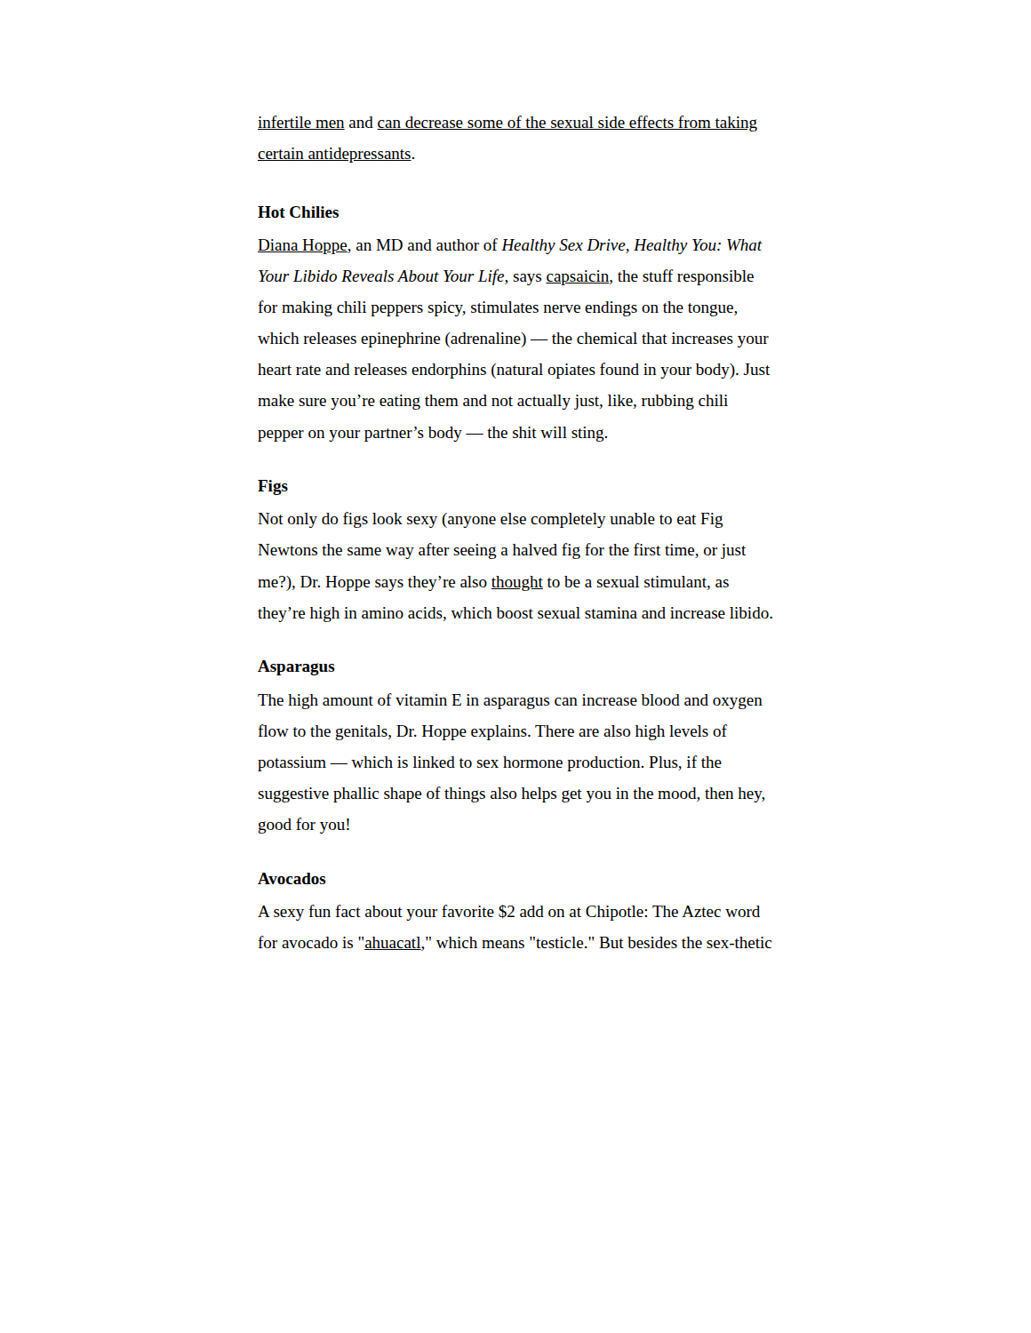infertile men and can decrease some of the sexual side effects from taking certain antidepressants.
Hot Chilies
Diana Hoppe, an MD and author of Healthy Sex Drive, Healthy You: What Your Libido Reveals About Your Life, says capsaicin, the stuff responsible for making chili peppers spicy, stimulates nerve endings on the tongue, which releases epinephrine (adrenaline) — the chemical that increases your heart rate and releases endorphins (natural opiates found in your body). Just make sure you’re eating them and not actually just, like, rubbing chili pepper on your partner’s body — the shit will sting.
Figs
Not only do figs look sexy (anyone else completely unable to eat Fig Newtons the same way after seeing a halved fig for the first time, or just me?), Dr. Hoppe says they’re also thought to be a sexual stimulant, as they’re high in amino acids, which boost sexual stamina and increase libido.
Asparagus
The high amount of vitamin E in asparagus can increase blood and oxygen flow to the genitals, Dr. Hoppe explains. There are also high levels of potassium — which is linked to sex hormone production. Plus, if the suggestive phallic shape of things also helps get you in the mood, then hey, good for you!
Avocados
A sexy fun fact about your favorite $2 add on at Chipotle: The Aztec word for avocado is "ahuacatl," which means "testicle." But besides the sex-thetic